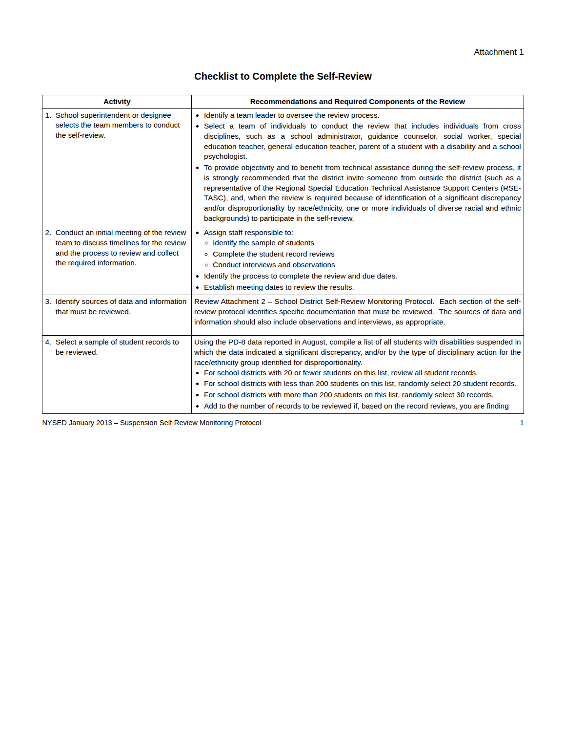Attachment 1
Checklist to Complete the Self-Review
| Activity | Recommendations and Required Components of the Review |
| --- | --- |
| 1. School superintendent or designee selects the team members to conduct the self-review. | Identify a team leader to oversee the review process. Select a team of individuals to conduct the review that includes individuals from cross disciplines, such as a school administrator, guidance counselor, social worker, special education teacher, general education teacher, parent of a student with a disability and a school psychologist. To provide objectivity and to benefit from technical assistance during the self-review process, it is strongly recommended that the district invite someone from outside the district (such as a representative of the Regional Special Education Technical Assistance Support Centers (RSE-TASC), and, when the review is required because of identification of a significant discrepancy and/or disproportionality by race/ethnicity, one or more individuals of diverse racial and ethnic backgrounds) to participate in the self-review. |
| 2. Conduct an initial meeting of the review team to discuss timelines for the review and the process to review and collect the required information. | Assign staff responsible to: Identify the sample of students Complete the student record reviews Conduct interviews and observations Identify the process to complete the review and due dates. Establish meeting dates to review the results. |
| 3. Identify sources of data and information that must be reviewed. | Review Attachment 2 – School District Self-Review Monitoring Protocol. Each section of the self-review protocol identifies specific documentation that must be reviewed. The sources of data and information should also include observations and interviews, as appropriate. |
| 4. Select a sample of student records to be reviewed. | Using the PD-8 data reported in August, compile a list of all students with disabilities suspended in which the data indicated a significant discrepancy, and/or by the type of disciplinary action for the race/ethnicity group identified for disproportionality. For school districts with 20 or fewer students on this list, review all student records. For school districts with less than 200 students on this list, randomly select 20 student records. For school districts with more than 200 students on this list, randomly select 30 records. Add to the number of records to be reviewed if, based on the record reviews, you are finding |
NYSED January 2013 – Suspension Self-Review Monitoring Protocol 1